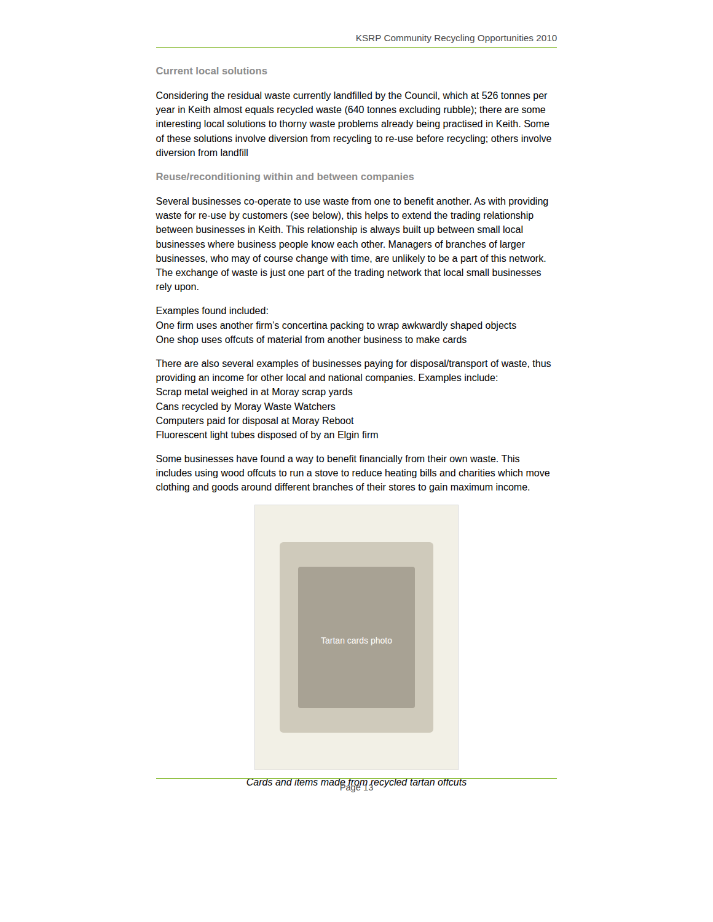KSRP Community Recycling Opportunities 2010
Current local solutions
Considering the residual waste currently landfilled by the Council, which at 526 tonnes per year in Keith almost equals recycled waste (640 tonnes excluding rubble); there are some interesting local solutions to thorny waste problems already being practised in Keith. Some of these solutions involve diversion from recycling to re-use before recycling; others involve diversion from landfill
Reuse/reconditioning within and between companies
Several businesses co-operate to use waste from one to benefit another. As with providing waste for re-use by customers (see below), this helps to extend the trading relationship between businesses in Keith. This relationship is always built up between small local businesses where business people know each other. Managers of branches of larger businesses, who may of course change with time, are unlikely to be a part of this network. The exchange of waste is just one part of the trading network that local small businesses rely upon.
Examples found included:
One firm uses another firm’s concertina packing to wrap awkwardly shaped objects
One shop uses offcuts of material from another business to make cards
There are also several examples of businesses paying for disposal/transport of waste, thus providing an income for other local and national companies. Examples include:
Scrap metal weighed in at Moray scrap yards
Cans recycled by Moray Waste Watchers
Computers paid for disposal at Moray Reboot
Fluorescent light tubes disposed of by an Elgin firm
Some businesses have found a way to benefit financially from their own waste. This includes using wood offcuts to run a stove to reduce heating bills and charities which move clothing and goods around different branches of their stores to gain maximum income.
Cards and items made from recycled tartan offcuts
Page 13